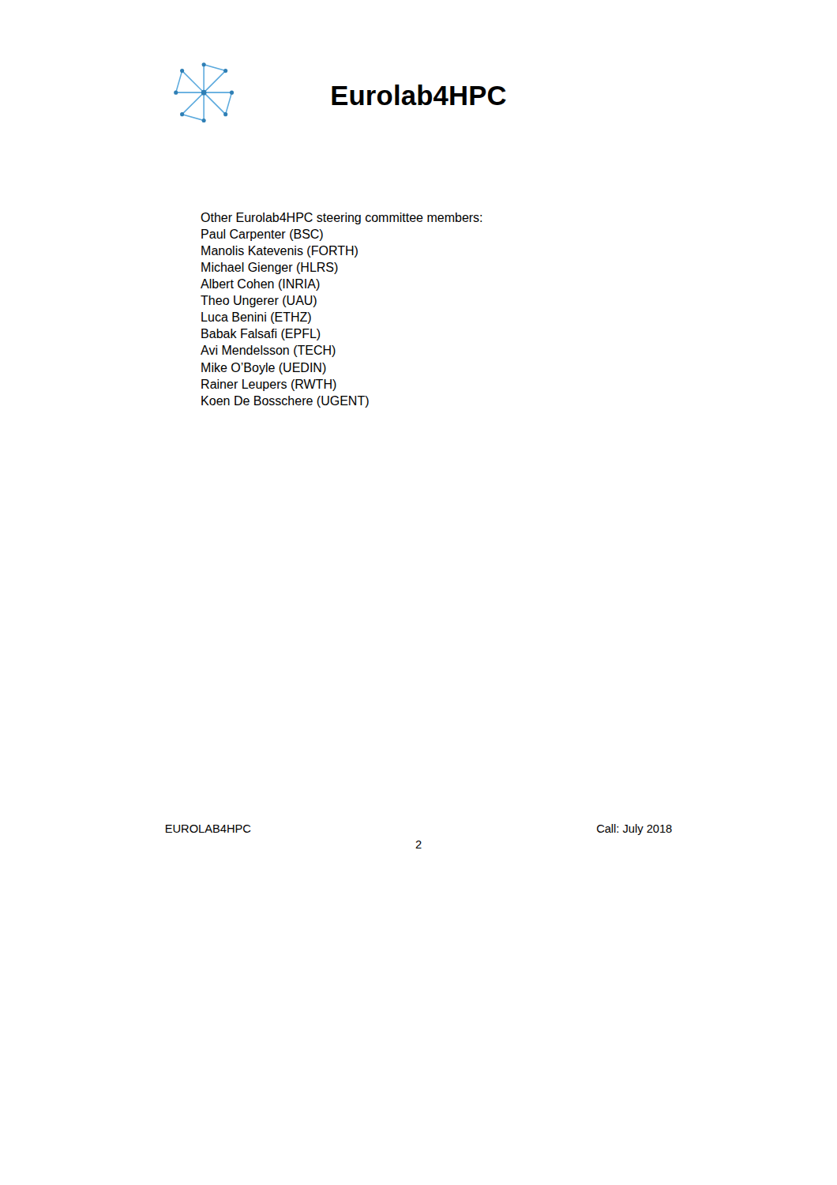Eurolab4HPC
Other Eurolab4HPC steering committee members:
Paul Carpenter (BSC)
Manolis Katevenis (FORTH)
Michael Gienger (HLRS)
Albert Cohen (INRIA)
Theo Ungerer (UAU)
Luca Benini (ETHZ)
Babak Falsafi (EPFL)
Avi Mendelsson (TECH)
Mike O’Boyle (UEDIN)
Rainer Leupers (RWTH)
Koen De Bosschere (UGENT)
EUROLAB4HPC Call: July 2018
2